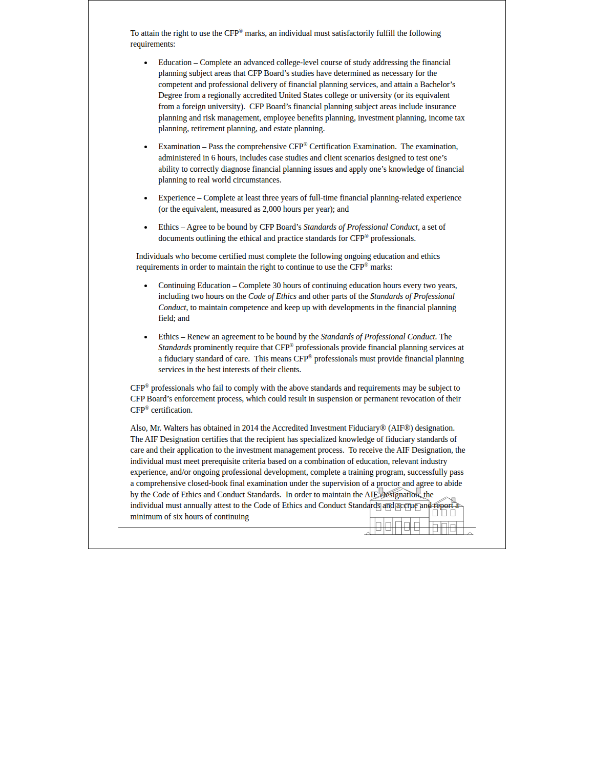To attain the right to use the CFP® marks, an individual must satisfactorily fulfill the following requirements:
Education – Complete an advanced college-level course of study addressing the financial planning subject areas that CFP Board’s studies have determined as necessary for the competent and professional delivery of financial planning services, and attain a Bachelor’s Degree from a regionally accredited United States college or university (or its equivalent from a foreign university). CFP Board’s financial planning subject areas include insurance planning and risk management, employee benefits planning, investment planning, income tax planning, retirement planning, and estate planning.
Examination – Pass the comprehensive CFP® Certification Examination. The examination, administered in 6 hours, includes case studies and client scenarios designed to test one’s ability to correctly diagnose financial planning issues and apply one’s knowledge of financial planning to real world circumstances.
Experience – Complete at least three years of full-time financial planning-related experience (or the equivalent, measured as 2,000 hours per year); and
Ethics – Agree to be bound by CFP Board’s Standards of Professional Conduct, a set of documents outlining the ethical and practice standards for CFP® professionals.
Individuals who become certified must complete the following ongoing education and ethics requirements in order to maintain the right to continue to use the CFP® marks:
Continuing Education – Complete 30 hours of continuing education hours every two years, including two hours on the Code of Ethics and other parts of the Standards of Professional Conduct, to maintain competence and keep up with developments in the financial planning field; and
Ethics – Renew an agreement to be bound by the Standards of Professional Conduct. The Standards prominently require that CFP® professionals provide financial planning services at a fiduciary standard of care. This means CFP® professionals must provide financial planning services in the best interests of their clients.
CFP® professionals who fail to comply with the above standards and requirements may be subject to CFP Board’s enforcement process, which could result in suspension or permanent revocation of their CFP® certification.
Also, Mr. Walters has obtained in 2014 the Accredited Investment Fiduciary® (AIF®) designation. The AIF Designation certifies that the recipient has specialized knowledge of fiduciary standards of care and their application to the investment management process. To receive the AIF Designation, the individual must meet prerequisite criteria based on a combination of education, relevant industry experience, and/or ongoing professional development, complete a training program, successfully pass a comprehensive closed-book final examination under the supervision of a proctor and agree to abide by the Code of Ethics and Conduct Standards. In order to maintain the AIF Designation, the individual must annually attest to the Code of Ethics and Conduct Standards and accrue and report a minimum of six hours of continuing